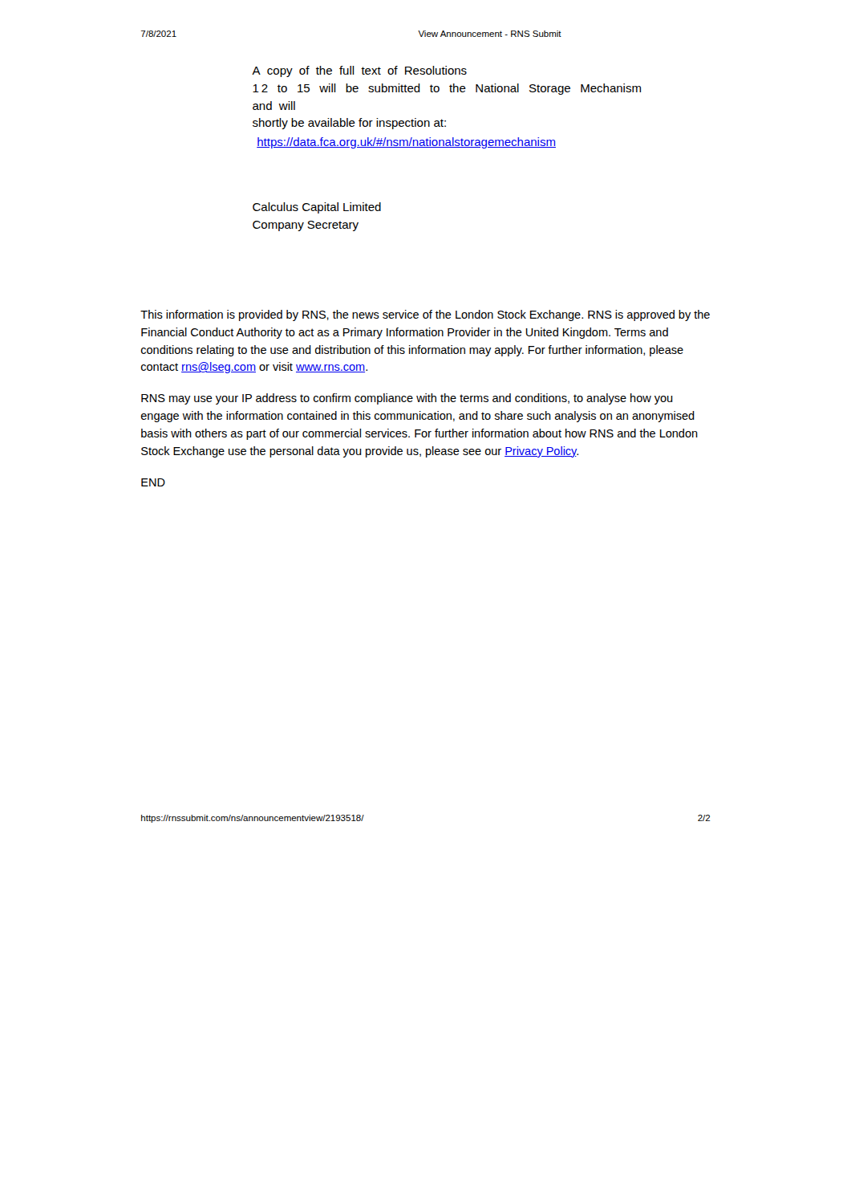7/8/2021 View Announcement - RNS Submit
A copy of the full text of Resolutions
1 2 to 15 will be submitted to the National Storage Mechanism and will
shortly be available for inspection at:
https://data.fca.org.uk/#/nsm/nationalstoragemechanism
Calculus Capital Limited
Company Secretary
This information is provided by RNS, the news service of the London Stock Exchange. RNS is approved by the Financial Conduct Authority to act as a Primary Information Provider in the United Kingdom. Terms and conditions relating to the use and distribution of this information may apply. For further information, please contact rns@lseg.com or visit www.rns.com.
RNS may use your IP address to confirm compliance with the terms and conditions, to analyse how you engage with the information contained in this communication, and to share such analysis on an anonymised basis with others as part of our commercial services. For further information about how RNS and the London Stock Exchange use the personal data you provide us, please see our Privacy Policy.
END
https://rnssubmit.com/ns/announcementview/2193518/ 2/2